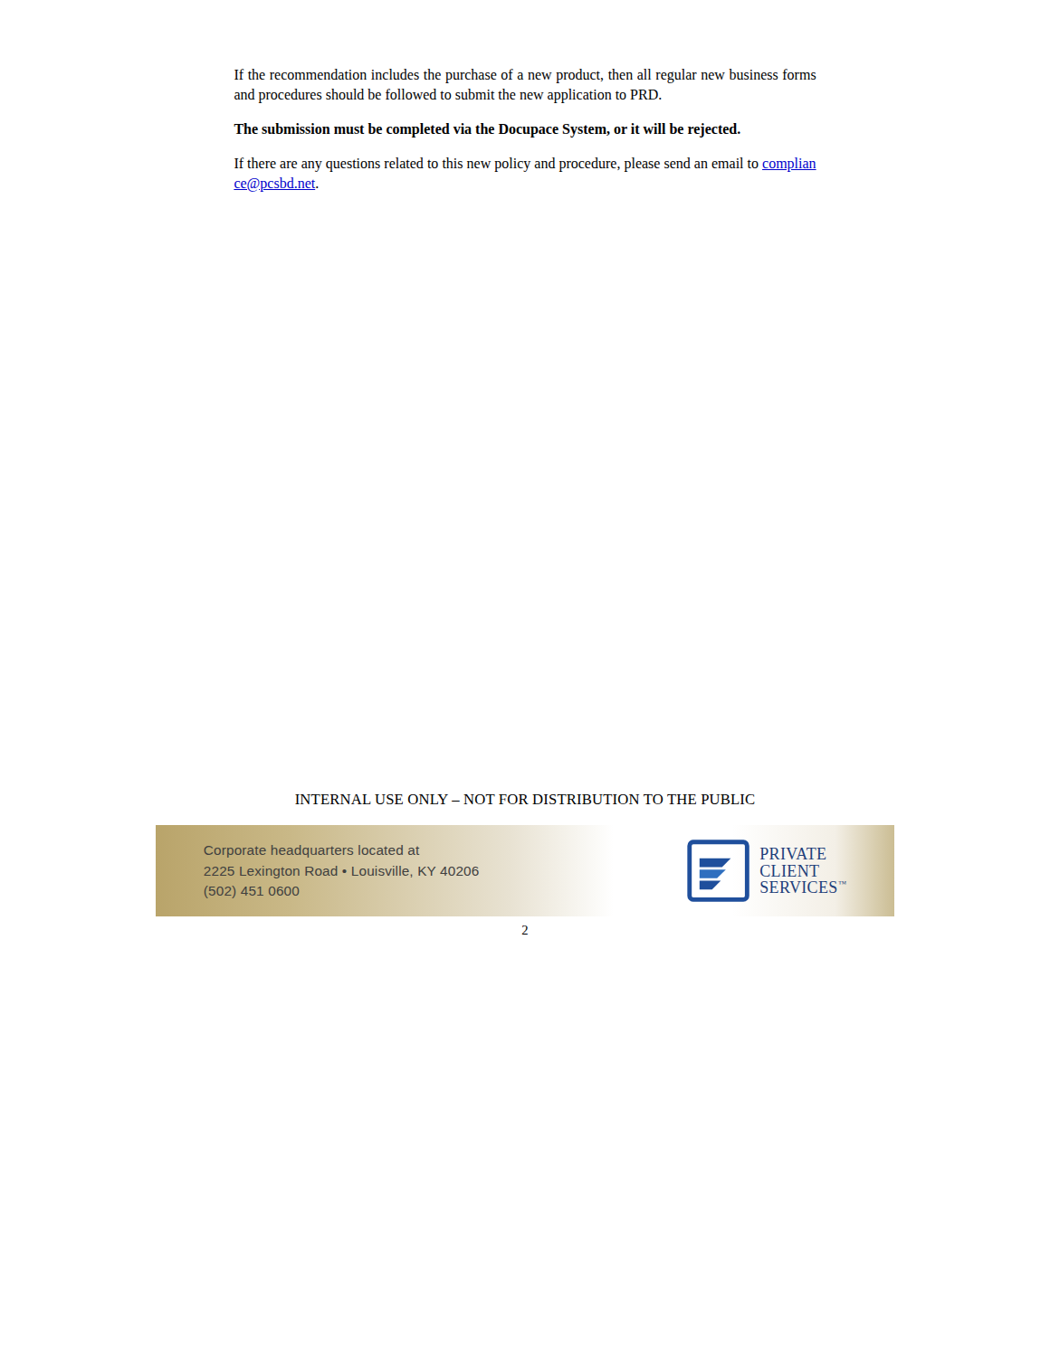If the recommendation includes the purchase of a new product, then all regular new business forms and procedures should be followed to submit the new application to PRD.
The submission must be completed via the Docupace System, or it will be rejected.
If there are any questions related to this new policy and procedure, please send an email to compliance@pcsbd.net.
INTERNAL USE ONLY – NOT FOR DISTRIBUTION TO THE PUBLIC
Corporate headquarters located at
2225 Lexington Road • Louisville, KY 40206
(502) 451 0600
PRIVATE
CLIENT
SERVICES™
2